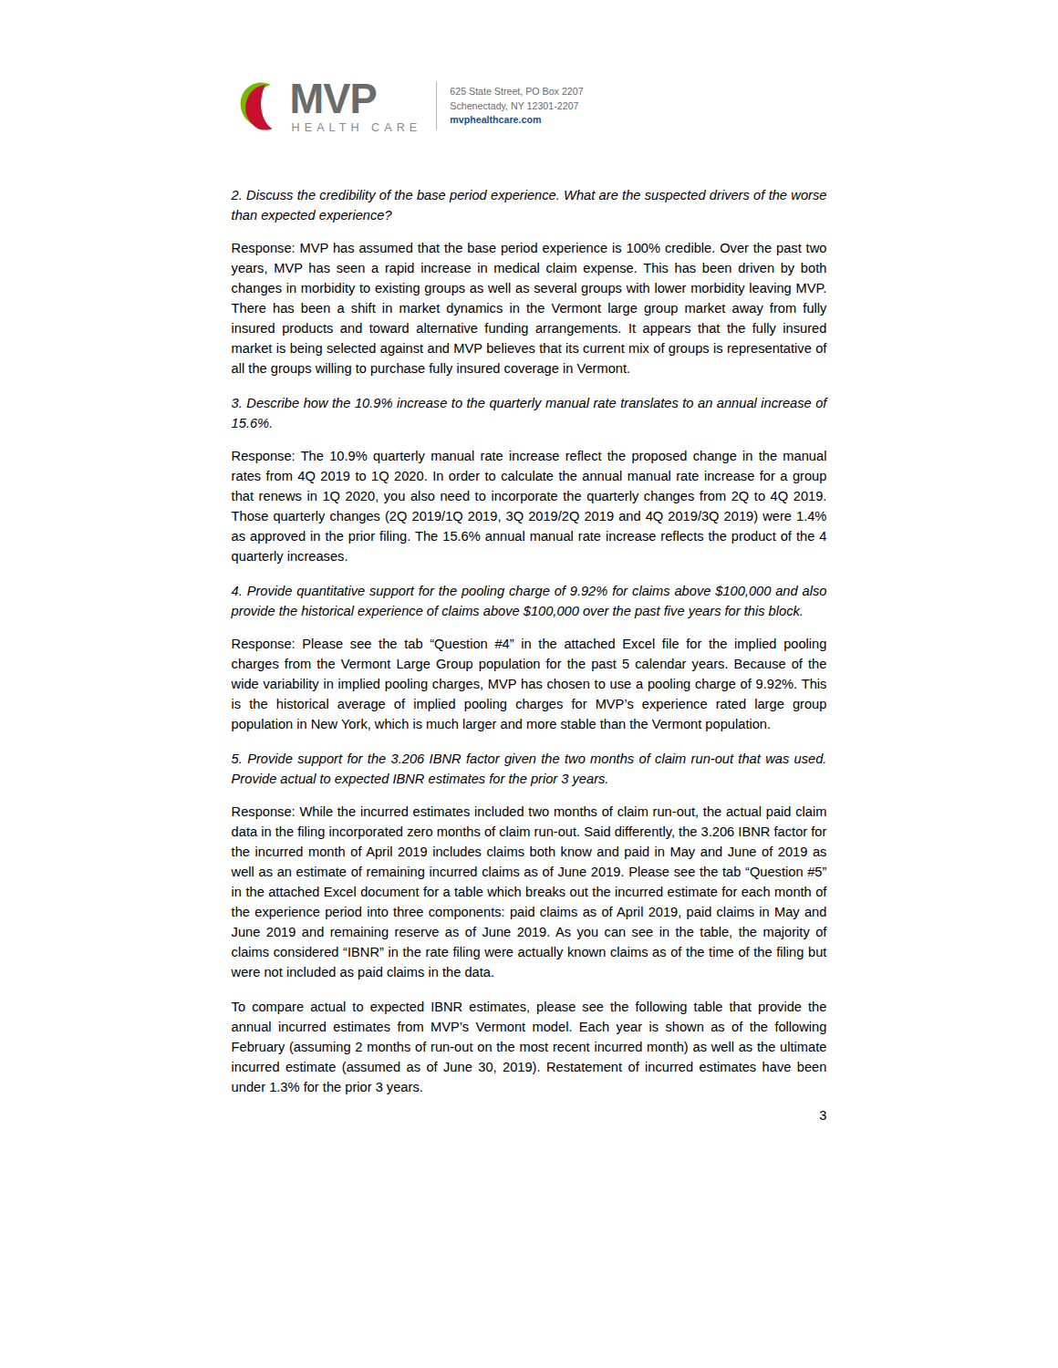MVP HEALTH CARE
625 State Street, PO Box 2207
Schenectady, NY 12301-2207
mvphealthcare.com
2. Discuss the credibility of the base period experience. What are the suspected drivers of the worse than expected experience?
Response: MVP has assumed that the base period experience is 100% credible. Over the past two years, MVP has seen a rapid increase in medical claim expense. This has been driven by both changes in morbidity to existing groups as well as several groups with lower morbidity leaving MVP. There has been a shift in market dynamics in the Vermont large group market away from fully insured products and toward alternative funding arrangements. It appears that the fully insured market is being selected against and MVP believes that its current mix of groups is representative of all the groups willing to purchase fully insured coverage in Vermont.
3. Describe how the 10.9% increase to the quarterly manual rate translates to an annual increase of 15.6%.
Response: The 10.9% quarterly manual rate increase reflect the proposed change in the manual rates from 4Q 2019 to 1Q 2020. In order to calculate the annual manual rate increase for a group that renews in 1Q 2020, you also need to incorporate the quarterly changes from 2Q to 4Q 2019. Those quarterly changes (2Q 2019/1Q 2019, 3Q 2019/2Q 2019 and 4Q 2019/3Q 2019) were 1.4% as approved in the prior filing. The 15.6% annual manual rate increase reflects the product of the 4 quarterly increases.
4. Provide quantitative support for the pooling charge of 9.92% for claims above $100,000 and also provide the historical experience of claims above $100,000 over the past five years for this block.
Response: Please see the tab “Question #4” in the attached Excel file for the implied pooling charges from the Vermont Large Group population for the past 5 calendar years. Because of the wide variability in implied pooling charges, MVP has chosen to use a pooling charge of 9.92%. This is the historical average of implied pooling charges for MVP’s experience rated large group population in New York, which is much larger and more stable than the Vermont population.
5. Provide support for the 3.206 IBNR factor given the two months of claim run-out that was used. Provide actual to expected IBNR estimates for the prior 3 years.
Response: While the incurred estimates included two months of claim run-out, the actual paid claim data in the filing incorporated zero months of claim run-out. Said differently, the 3.206 IBNR factor for the incurred month of April 2019 includes claims both know and paid in May and June of 2019 as well as an estimate of remaining incurred claims as of June 2019. Please see the tab “Question #5” in the attached Excel document for a table which breaks out the incurred estimate for each month of the experience period into three components: paid claims as of April 2019, paid claims in May and June 2019 and remaining reserve as of June 2019. As you can see in the table, the majority of claims considered “IBNR” in the rate filing were actually known claims as of the time of the filing but were not included as paid claims in the data.
To compare actual to expected IBNR estimates, please see the following table that provide the annual incurred estimates from MVP’s Vermont model. Each year is shown as of the following February (assuming 2 months of run-out on the most recent incurred month) as well as the ultimate incurred estimate (assumed as of June 30, 2019). Restatement of incurred estimates have been under 1.3% for the prior 3 years.
3